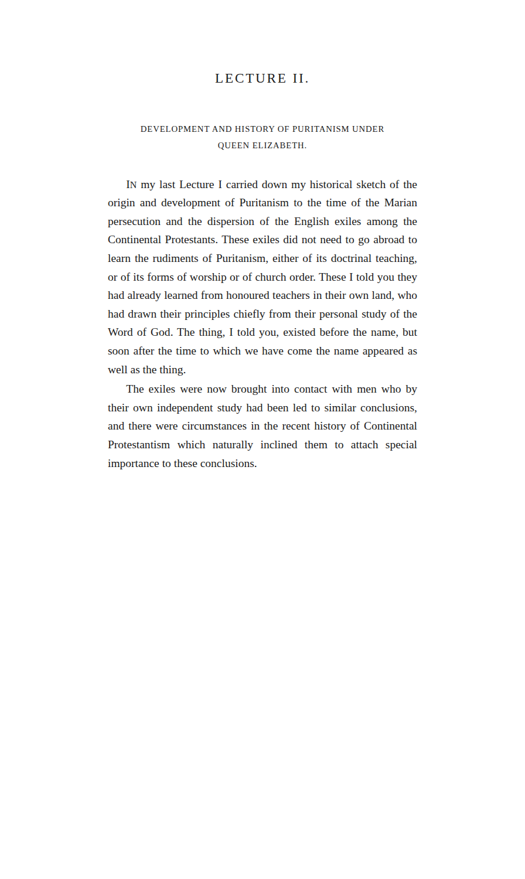LECTURE II.
Development and History of Puritanism under
Queen Elizabeth.
IN my last Lecture I carried down my historical sketch of the origin and development of Puritanism to the time of the Marian persecution and the dispersion of the English exiles among the Continental Protestants. These exiles did not need to go abroad to learn the rudiments of Puritanism, either of its doctrinal teaching, or of its forms of worship or of church order. These I told you they had already learned from honoured teachers in their own land, who had drawn their principles chiefly from their personal study of the Word of God. The thing, I told you, existed before the name, but soon after the time to which we have come the name appeared as well as the thing.
The exiles were now brought into contact with men who by their own independent study had been led to similar conclusions, and there were circumstances in the recent history of Continental Protestantism which naturally inclined them to attach special importance to these conclusions.